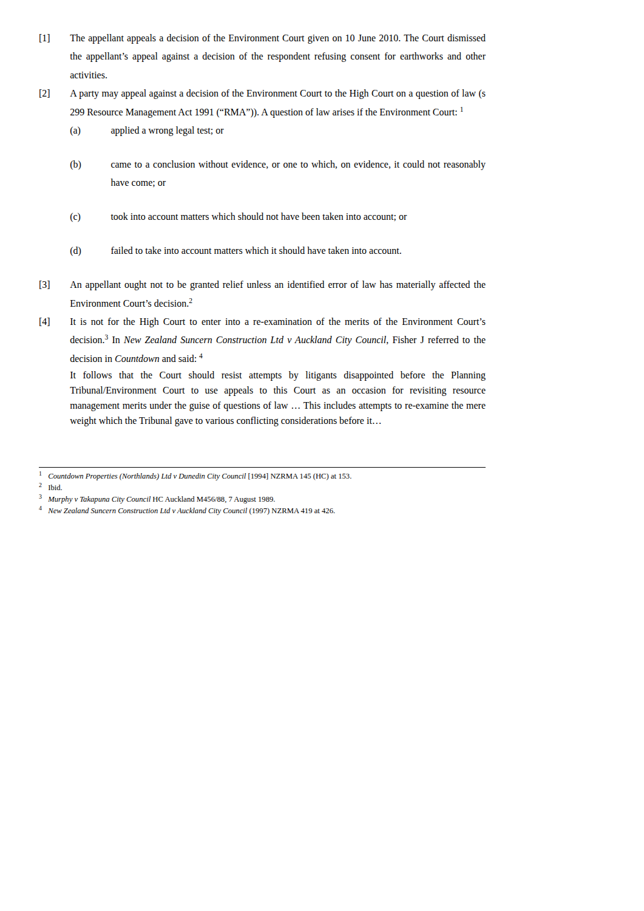[1] The appellant appeals a decision of the Environment Court given on 10 June 2010. The Court dismissed the appellant’s appeal against a decision of the respondent refusing consent for earthworks and other activities.
[2] A party may appeal against a decision of the Environment Court to the High Court on a question of law (s 299 Resource Management Act 1991 (“RMA”)). A question of law arises if the Environment Court: 1
(a) applied a wrong legal test; or
(b) came to a conclusion without evidence, or one to which, on evidence, it could not reasonably have come; or
(c) took into account matters which should not have been taken into account; or
(d) failed to take into account matters which it should have taken into account.
[3] An appellant ought not to be granted relief unless an identified error of law has materially affected the Environment Court’s decision.2
[4] It is not for the High Court to enter into a re-examination of the merits of the Environment Court’s decision.3 In New Zealand Suncern Construction Ltd v Auckland City Council, Fisher J referred to the decision in Countdown and said: 4
It follows that the Court should resist attempts by litigants disappointed before the Planning Tribunal/Environment Court to use appeals to this Court as an occasion for revisiting resource management merits under the guise of questions of law … This includes attempts to re-examine the mere weight which the Tribunal gave to various conflicting considerations before it…
1 Countdown Properties (Northlands) Ltd v Dunedin City Council [1994] NZRMA 145 (HC) at 153.
2 Ibid.
3 Murphy v Takapuna City Council HC Auckland M456/88, 7 August 1989.
4 New Zealand Suncern Construction Ltd v Auckland City Council (1997) NZRMA 419 at 426.